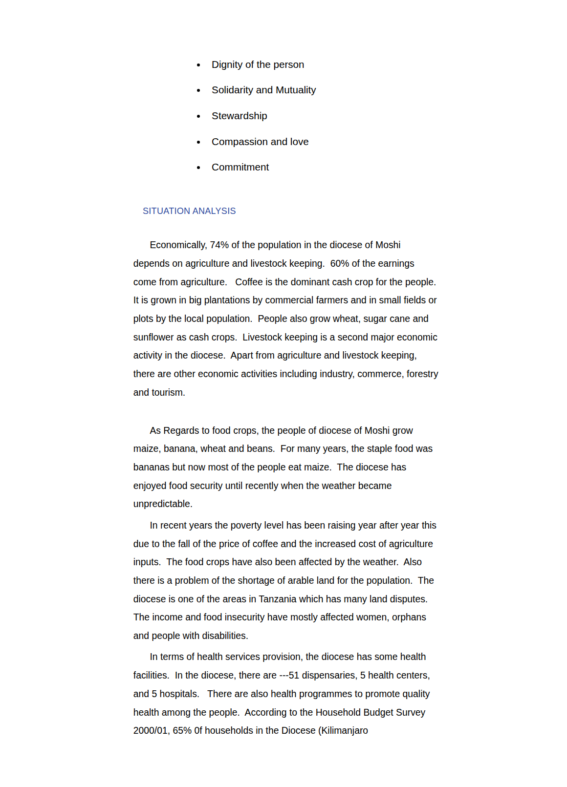Dignity of the person
Solidarity and Mutuality
Stewardship
Compassion and love
Commitment
SITUATION ANALYSIS
Economically, 74% of the population in the diocese of Moshi depends on agriculture and livestock keeping. 60% of the earnings come from agriculture. Coffee is the dominant cash crop for the people. It is grown in big plantations by commercial farmers and in small fields or plots by the local population. People also grow wheat, sugar cane and sunflower as cash crops. Livestock keeping is a second major economic activity in the diocese. Apart from agriculture and livestock keeping, there are other economic activities including industry, commerce, forestry and tourism.
As Regards to food crops, the people of diocese of Moshi grow maize, banana, wheat and beans. For many years, the staple food was bananas but now most of the people eat maize. The diocese has enjoyed food security until recently when the weather became unpredictable.
In recent years the poverty level has been raising year after year this due to the fall of the price of coffee and the increased cost of agriculture inputs. The food crops have also been affected by the weather. Also there is a problem of the shortage of arable land for the population. The diocese is one of the areas in Tanzania which has many land disputes. The income and food insecurity have mostly affected women, orphans and people with disabilities.
In terms of health services provision, the diocese has some health facilities. In the diocese, there are ---51 dispensaries, 5 health centers, and 5 hospitals. There are also health programmes to promote quality health among the people. According to the Household Budget Survey 2000/01, 65% 0f households in the Diocese (Kilimanjaro